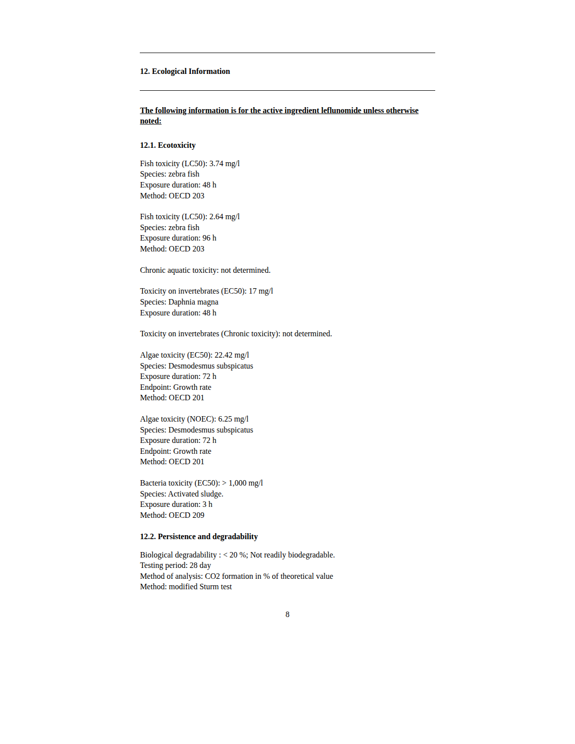12. Ecological Information
The following information is for the active ingredient leflunomide unless otherwise noted:
12.1. Ecotoxicity
Fish toxicity (LC50): 3.74 mg/l
Species: zebra fish
Exposure duration: 48 h
Method: OECD 203
Fish toxicity (LC50): 2.64 mg/l
Species: zebra fish
Exposure duration: 96 h
Method: OECD 203
Chronic aquatic toxicity: not determined.
Toxicity on invertebrates (EC50): 17 mg/l
Species: Daphnia magna
Exposure duration: 48 h
Toxicity on invertebrates (Chronic toxicity): not determined.
Algae toxicity (EC50): 22.42 mg/l
Species: Desmodesmus subspicatus
Exposure duration: 72 h
Endpoint: Growth rate
Method: OECD 201
Algae toxicity (NOEC): 6.25 mg/l
Species: Desmodesmus subspicatus
Exposure duration: 72 h
Endpoint: Growth rate
Method: OECD 201
Bacteria toxicity (EC50): > 1,000 mg/l
Species: Activated sludge.
Exposure duration: 3 h
Method: OECD 209
12.2. Persistence and degradability
Biological degradability : < 20 %; Not readily biodegradable.
Testing period: 28 day
Method of analysis: CO2 formation in % of theoretical value
Method: modified Sturm test
8